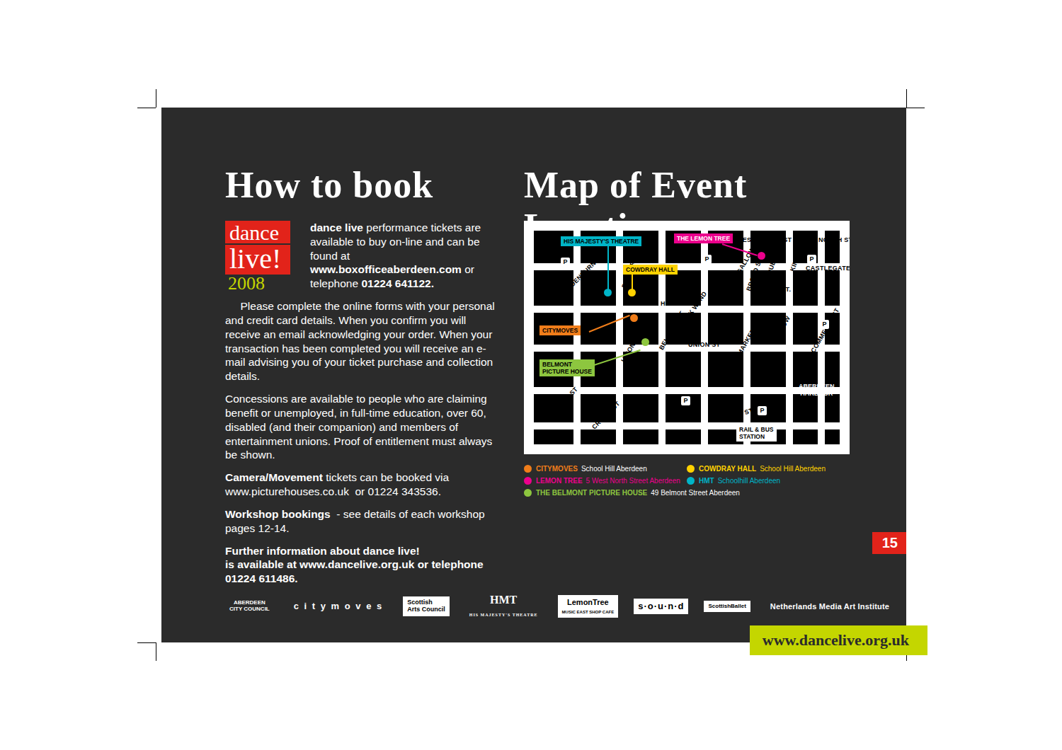How to book
Map of Event Locations
dance live! 2008
dance live performance tickets are available to buy on-line and can be found at www.boxofficeaberdeen.com or telephone 01224 641122.
Please complete the online forms with your personal and credit card details. When you confirm you will receive an email acknowledging your order. When your transaction has been completed you will receive an e-mail advising you of your ticket purchase and collection details.
Concessions are available to people who are claiming benefit or unemployed, in full-time education, over 60, disabled (and their companion) and members of entertainment unions. Proof of entitlement must always be shown.
Camera/Movement tickets can be booked via www.picturehouses.co.uk or 01224 343536.
Workshop bookings - see details of each workshop pages 12-14.
Further information about dance live!
is available at www.dancelive.org.uk or telephone 01224 611486.
WEST NORTH ST
EAST NORTH ST.
GALLOWGATE
QUEEN ST
KING ST
CASTLEGATE
BROAD ST.
UNION ST.
DENBURN RD
DENBURN
SCHOOL HILL
BACK WYND
BELMONT ST
UNION TERRACE
UNION ST
MARKET ST
SHIPROW
COMMERCE ST
HUNTLY ST
CROWN ST
GUILD ST
ABERDEEN
HARBOUR
RAIL & BUS
STATION
P
P
P
P
P
P
HIS MAJESTY'S THEATRE
THE LEMON TREE
COWDRAY HALL
CITYMOVES
BELMONT
PICTURE HOUSE
CITYMOVES School Hill Aberdeen
COWDRAY HALL School Hill Aberdeen
LEMON TREE 5 West North Street Aberdeen
HMT Schoolhill Aberdeen
THE BELMONT PICTURE HOUSE 49 Belmont Street Aberdeen
15
ABERDEEN
CITY COUNCIL
c i t y m o v e s
Scottish
Arts Council
HMT
HIS MAJESTY'S THEATRE
LemonTree
MUSIC EAST SHOP CAFE
s·o·u·n·d
ScottishBallet
Netherlands Media Art Institute
www.dancelive.org.uk